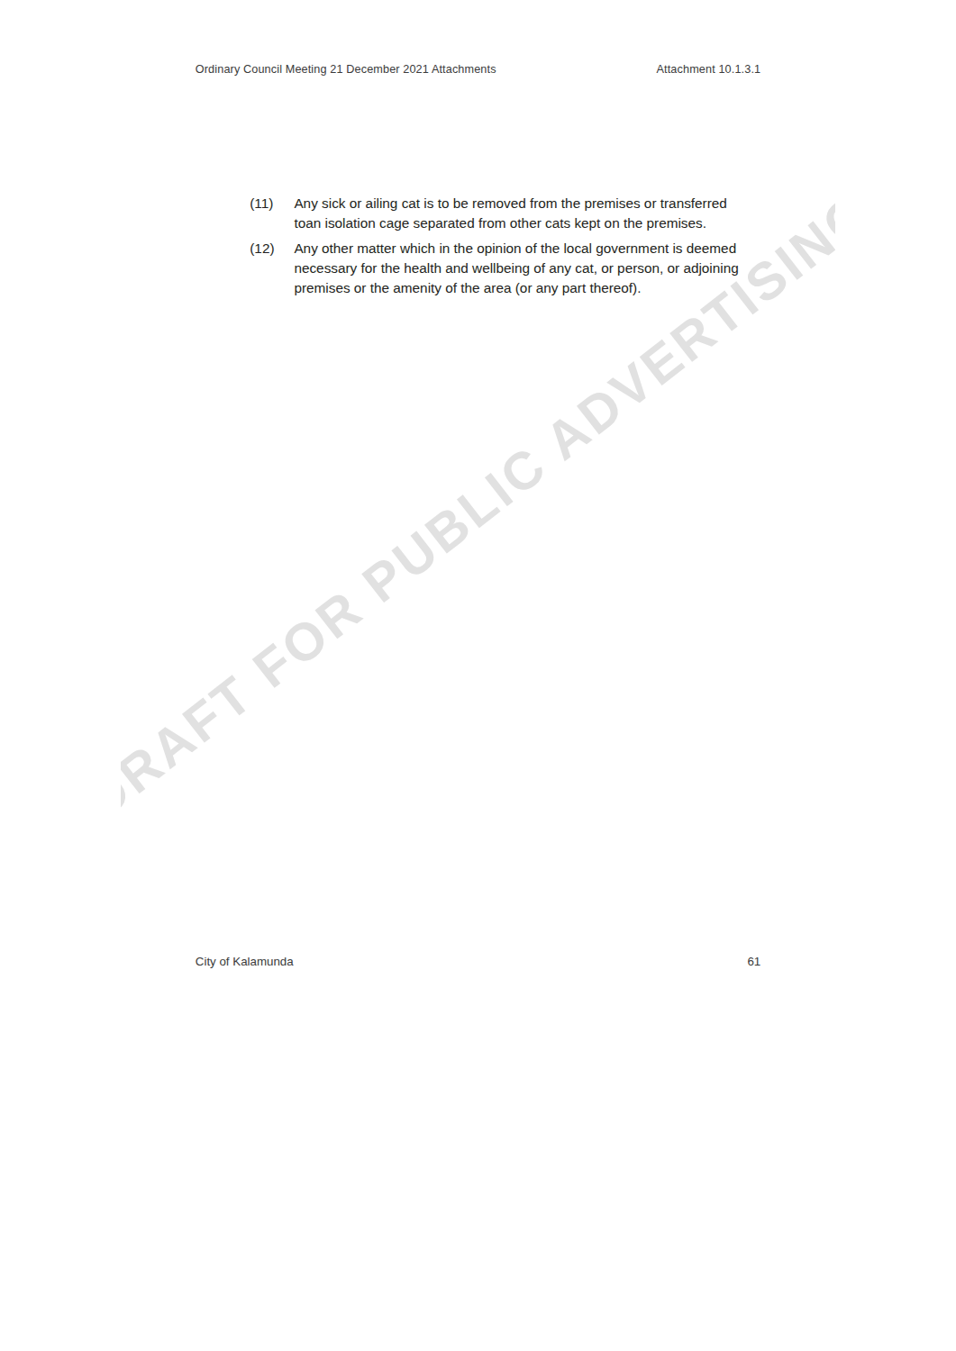Ordinary Council Meeting 21 December 2021 Attachments Attachment 10.1.3.1
DRAFT FOR PUBLIC ADVERTISING
(11) Any sick or ailing cat is to be removed from the premises or transferred toan isolation cage separated from other cats kept on the premises.
(12) Any other matter which in the opinion of the local government is deemed necessary for the health and wellbeing of any cat, or person, or adjoining premises or the amenity of the area (or any part thereof).
City of Kalamunda 61